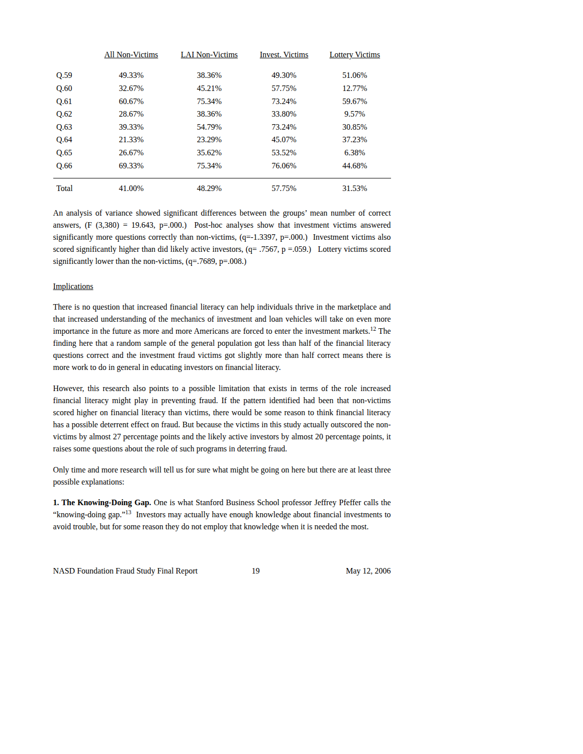| | All Non-Victims | LAI Non-Victims | Invest. Victims | Lottery Victims |
| --- | --- | --- | --- | --- |
| Q.59 | 49.33% | 38.36% | 49.30% | 51.06% |
| Q.60 | 32.67% | 45.21% | 57.75% | 12.77% |
| Q.61 | 60.67% | 75.34% | 73.24% | 59.67% |
| Q.62 | 28.67% | 38.36% | 33.80% | 9.57% |
| Q.63 | 39.33% | 54.79% | 73.24% | 30.85% |
| Q.64 | 21.33% | 23.29% | 45.07% | 37.23% |
| Q.65 | 26.67% | 35.62% | 53.52% | 6.38% |
| Q.66 | 69.33% | 75.34% | 76.06% | 44.68% |
| Total | 41.00% | 48.29% | 57.75% | 31.53% |
An analysis of variance showed significant differences between the groups’ mean number of correct answers, (F (3,380) = 19.643, p=.000.) Post-hoc analyses show that investment victims answered significantly more questions correctly than non-victims, (q=-1.3397, p=.000.) Investment victims also scored significantly higher than did likely active investors, (q= .7567, p =.059.) Lottery victims scored significantly lower than the non-victims, (q=.7689, p=.008.)
Implications
There is no question that increased financial literacy can help individuals thrive in the marketplace and that increased understanding of the mechanics of investment and loan vehicles will take on even more importance in the future as more and more Americans are forced to enter the investment markets.12 The finding here that a random sample of the general population got less than half of the financial literacy questions correct and the investment fraud victims got slightly more than half correct means there is more work to do in general in educating investors on financial literacy.
However, this research also points to a possible limitation that exists in terms of the role increased financial literacy might play in preventing fraud. If the pattern identified had been that non-victims scored higher on financial literacy than victims, there would be some reason to think financial literacy has a possible deterrent effect on fraud. But because the victims in this study actually outscored the non-victims by almost 27 percentage points and the likely active investors by almost 20 percentage points, it raises some questions about the role of such programs in deterring fraud.
Only time and more research will tell us for sure what might be going on here but there are at least three possible explanations:
1. The Knowing-Doing Gap. One is what Stanford Business School professor Jeffrey Pfeffer calls the “knowing-doing gap.”13 Investors may actually have enough knowledge about financial investments to avoid trouble, but for some reason they do not employ that knowledge when it is needed the most.
NASD Foundation Fraud Study Final Report 19 May 12, 2006